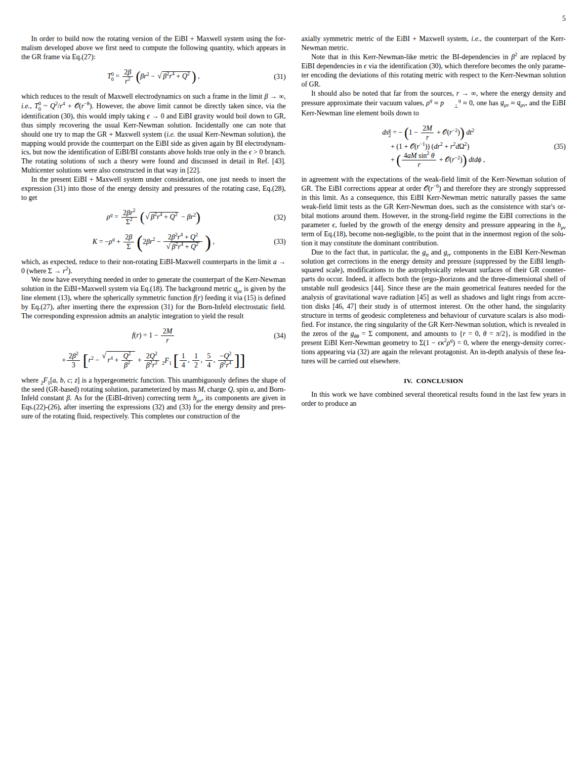5
In order to build now the rotating version of the EiBI + Maxwell system using the formalism developed above we first need to compute the following quantity, which appears in the GR frame via Eq.(27):
T 00 = 2β r2 (βr2 − β2r4 + Q2) , (31)
which reduces to the result of Maxwell electrodynamics on such a frame in the limit β → ∞, i.e., T 00 ~ Q2/r4 + 𝒪(r−8). However, the above limit cannot be directly taken since, via the identification (30), this would imply taking ϵ → 0 and EiBI gravity would boil down to GR, thus simply recovering the usual Kerr-Newman solution. Incidentally one can note that should one try to map the GR + Maxwell system (i.e. the usual Kerr-Newman solution), the mapping would provide the counterpart on the EiBI side as given again by BI electrodynamics, but now the identification of EiBI/BI constants above holds true only in the ϵ > 0 branch. The rotating solutions of such a theory were found and discussed in detail in Ref. [43]. Multicenter solutions were also constructed in that way in [22].
In the present EiBI + Maxwell system under consideration, one just needs to insert the expression (31) into those of the energy density and pressures of the rotating case, Eq.(28), to get
ρq = 2βr2 Σ2 (β2r4 + Q2 − βr2) (32)
K = −ρq + 2β Σ (2βr2 − 2β2r4 + Q2 β2r4 + Q2 ) , (33)
which, as expected, reduce to their non-rotating EiBI-Maxwell counterparts in the limit a → 0 (where Σ → r2).
We now have everything needed in order to generate the counterpart of the Kerr-Newman solution in the EiBI+Maxwell system via Eq.(18). The background metric qμν is given by the line element (13), where the spherically symmetric function f(r) feeding it via (15) is defined by Eq.(27), after inserting there the expression (31) for the Born-Infeld electrostatic field. The corresponding expression admits an analytic integration to yield the result
f(r) = 1 − 2M r (34)
+2β23 [r2 − r4 + Q2 β2 + 2Q2 β2r2 2F1 [14, 12, 54, −Q2 β2r4]]
where 2F1[a, b, c; z] is a hypergeometric function. This unambiguously defines the shape of the seed (GR-based) rotating solution, parameterized by mass M, charge Q, spin a, and Born-Infeld constant β. As for the (EiBI-driven) correcting term hμν, its components are given in Eqs.(22)-(26), after inserting the expressions (32) and (33) for the energy density and pressure of the rotating fluid, respectively. This completes our construction of the
axially symmetric metric of the EiBI + Maxwell system, i.e., the counterpart of the Kerr-Newman metric.
Note that in this Kerr-Newman-like metric the BI-dependencies in β2 are replaced by EiBI dependencies in ϵ via the identification (30), which therefore becomes the only parameter encoding the deviations of this rotating metric with respect to the Kerr-Newman solution of GR.
It should also be noted that far from the sources, r → ∞, where the energy density and pressure approximate their vacuum values, ρq ≈ p ⊥q ≈ 0, one has gμν ≈ qμν, and the EiBI Kerr-Newman line element boils down to
ds g 2 = − (1 − 2M r + 𝒪(r−2)) dt2
+ (1 + 𝒪(r−1)) (dr2 + r2d Ω2)
+ (4aM sin2 θ r + 𝒪(r−2)) dtdϕ ,
(35)
in agreement with the expectations of the weak-field limit of the Kerr-Newman solution of GR. The EiBI corrections appear at order 𝒪(r−6) and therefore they are strongly suppressed in this limit. As a consequence, this EiBI Kerr-Newman metric naturally passes the same weak-field limit tests as the GR Kerr-Newman does, such as the consistence with star's orbital motions around them. However, in the strong-field regime the EiBI corrections in the parameter ϵ, fueled by the growth of the energy density and pressure appearing in the hμν term of Eq.(18), become non-negligible, to the point that in the innermost region of the solution it may constitute the dominant contribution.
Due to the fact that, in particular, the gtt and grr components in the EiBI Kerr-Newman solution get corrections in the energy density and pressure (suppressed by the EiBI length-squared scale), modifications to the astrophysically relevant surfaces of their GR counterparts do occur. Indeed, it affects both the (ergo-)horizons and the three-dimensional shell of unstable null geodesics [44]. Since these are the main geometrical features needed for the analysis of gravitational wave radiation [45] as well as shadows and light rings from accretion disks [46, 47] their study is of uttermost interest. On the other hand, the singularity structure in terms of geodesic completeness and behaviour of curvature scalars is also modified. For instance, the ring singularity of the GR Kerr-Newman solution, which is revealed in the zeros of the gθθ = Σ component, and amounts to {r = 0, θ = π/2}, is modified in the present EiBI Kerr-Newman geometry to Σ(1 − ϵκ2ρq) = 0, where the energy-density corrections appearing via (32) are again the relevant protagonist. An in-depth analysis of these features will be carried out elsewhere.
IV. CONCLUSION
In this work we have combined several theoretical results found in the last few years in order to produce an